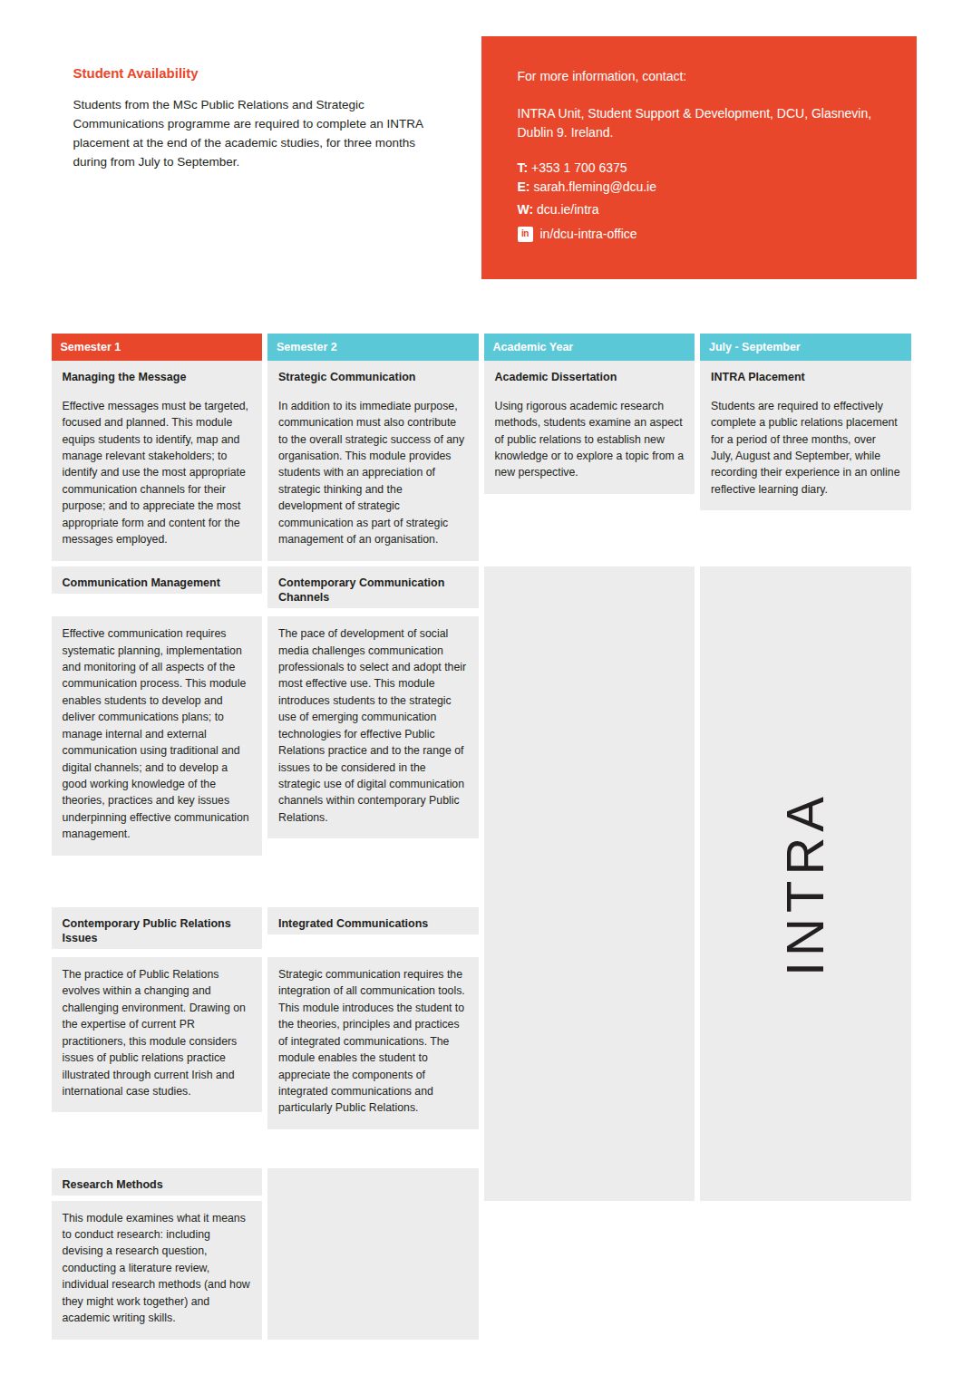Student Availability
Students from the MSc Public Relations and Strategic Communications programme are required to complete an INTRA placement at the end of the academic studies, for three months during from July to September.
For more information, contact:
INTRA Unit, Student Support & Development, DCU, Glasnevin, Dublin 9. Ireland.
T: +353 1 700 6375
E: sarah.fleming@dcu.ie
W: dcu.ie/intra
in in/dcu-intra-office
| Semester 1 | Semester 2 | Academic Year | July - September |
| --- | --- | --- | --- |
| Managing the Message | Strategic Communication | Academic Dissertation | INTRA Placement |
| Effective messages must be targeted, focused and planned. This module equips students to identify, map and manage relevant stakeholders; to identify and use the most appropriate communication channels for their purpose; and to appreciate the most appropriate form and content for the messages employed. | In addition to its immediate purpose, communication must also contribute to the overall strategic success of any organisation. This module provides students with an appreciation of strategic thinking and the development of strategic communication as part of strategic management of an organisation. | Using rigorous academic research methods, students examine an aspect of public relations to establish new knowledge or to explore a topic from a new perspective. | Students are required to effectively complete a public relations placement for a period of three months, over July, August and September, while recording their experience in an online reflective learning diary. |
| Communication Management | Contemporary Communication Channels | | INTRA |
| Effective communication requires systematic planning, implementation and monitoring of all aspects of the communication process. This module enables students to develop and deliver communications plans; to manage internal and external communication using traditional and digital channels; and to develop a good working knowledge of the theories, practices and key issues underpinning effective communication management. | The pace of development of social media challenges communication professionals to select and adopt their most effective use. This module introduces students to the strategic use of emerging communication technologies for effective Public Relations practice and to the range of issues to be considered in the strategic use of digital communication channels within contemporary Public Relations. |
| Contemporary Public Relations Issues | Integrated Communications |
| The practice of Public Relations evolves within a changing and challenging environment. Drawing on the expertise of current PR practitioners, this module considers issues of public relations practice illustrated through current Irish and international case studies. | Strategic communication requires the integration of all communication tools. This module introduces the student to the theories, principles and practices of integrated communications. The module enables the student to appreciate the components of integrated communications and particularly Public Relations. |
| Research Methods | |
| This module examines what it means to conduct research: including devising a research question, conducting a literature review, individual research methods (and how they might work together) and academic writing skills. | |